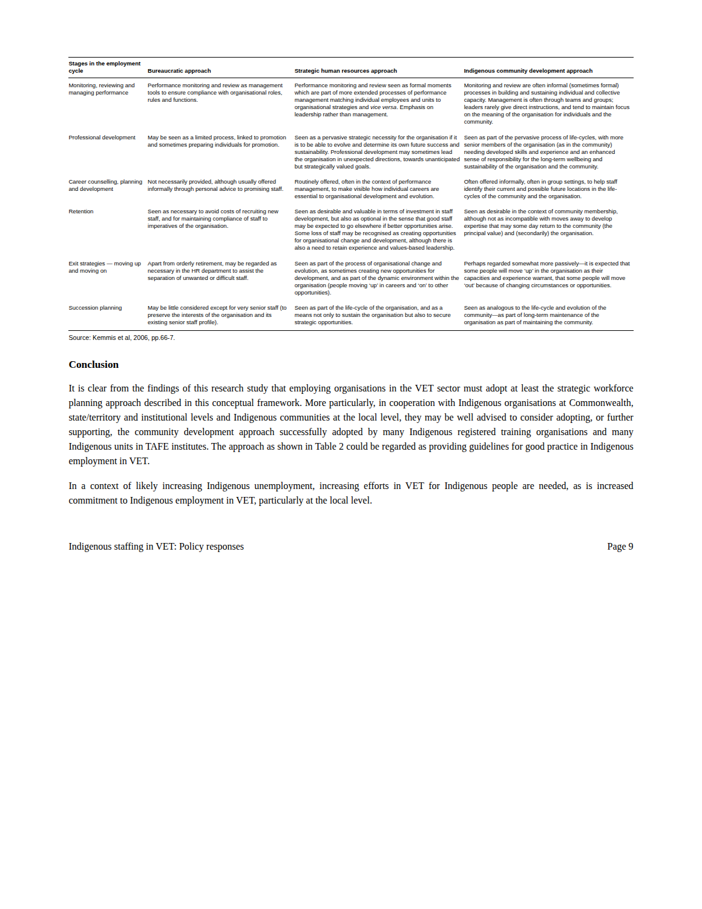| Stages in the employment cycle | Bureaucratic approach | Strategic human resources approach | Indigenous community development approach |
| --- | --- | --- | --- |
| Monitoring, reviewing and managing performance | Performance monitoring and review as management tools to ensure compliance with organisational roles, rules and functions. | Performance monitoring and review seen as formal moments which are part of more extended processes of performance management matching individual employees and units to organisational strategies and vice versa . Emphasis on leadership rather than management. | Monitoring and review are often informal (sometimes formal) processes in building and sustaining individual and collective capacity. Management is often through teams and groups; leaders rarely give direct instructions, and tend to maintain focus on the meaning of the organisation for individuals and the community. |
| Professional development | May be seen as a limited process, linked to promotion and sometimes preparing individuals for promotion. | Seen as a pervasive strategic necessity for the organisation if it is to be able to evolve and determine its own future success and sustainability. Professional development may sometimes lead the organisation in unexpected directions, towards unanticipated but strategically valued goals. | Seen as part of the pervasive process of life-cycles, with more senior members of the organisation (as in the community) needing developed skills and experience and an enhanced sense of responsibility for the long-term wellbeing and sustainability of the organisation and the community. |
| Career counselling, planning and development | Not necessarily provided, although usually offered informally through personal advice to promising staff. | Routinely offered, often in the context of performance management, to make visible how individual careers are essential to organisational development and evolution. | Often offered informally, often in group settings, to help staff identify their current and possible future locations in the life-cycles of the community and the organisation. |
| Retention | Seen as necessary to avoid costs of recruiting new staff, and for maintaining compliance of staff to imperatives of the organisation. | Seen as desirable and valuable in terms of investment in staff development, but also as optional in the sense that good staff may be expected to go elsewhere if better opportunities arise. Some loss of staff may be recognised as creating opportunities for organisational change and development, although there is also a need to retain experience and values-based leadership. | Seen as desirable in the context of community membership, although not as incompatible with moves away to develop expertise that may some day return to the community (the principal value) and (secondarily) the organisation. |
| Exit strategies — moving up and moving on | Apart from orderly retirement, may be regarded as necessary in the HR department to assist the separation of unwanted or difficult staff. | Seen as part of the process of organisational change and evolution, as sometimes creating new opportunities for development, and as part of the dynamic environment within the organisation (people moving ‘up’ in careers and ‘on’ to other opportunities). | Perhaps regarded somewhat more passively—it is expected that some people will move ‘up’ in the organisation as their capacities and experience warrant, that some people will move ‘out’ because of changing circumstances or opportunities. |
| Succession planning | May be little considered except for very senior staff (to preserve the interests of the organisation and its existing senior staff profile). | Seen as part of the life-cycle of the organisation, and as a means not only to sustain the organisation but also to secure strategic opportunities. | Seen as analogous to the life-cycle and evolution of the community—as part of long-term maintenance of the organisation as part of maintaining the community. |
Source: Kemmis et al, 2006, pp.66-7.
Conclusion
It is clear from the findings of this research study that employing organisations in the VET sector must adopt at least the strategic workforce planning approach described in this conceptual framework. More particularly, in cooperation with Indigenous organisations at Commonwealth, state/territory and institutional levels and Indigenous communities at the local level, they may be well advised to consider adopting, or further supporting, the community development approach successfully adopted by many Indigenous registered training organisations and many Indigenous units in TAFE institutes. The approach as shown in Table 2 could be regarded as providing guidelines for good practice in Indigenous employment in VET.
In a context of likely increasing Indigenous unemployment, increasing efforts in VET for Indigenous people are needed, as is increased commitment to Indigenous employment in VET, particularly at the local level.
Indigenous staffing in VET: Policy responses Page 9